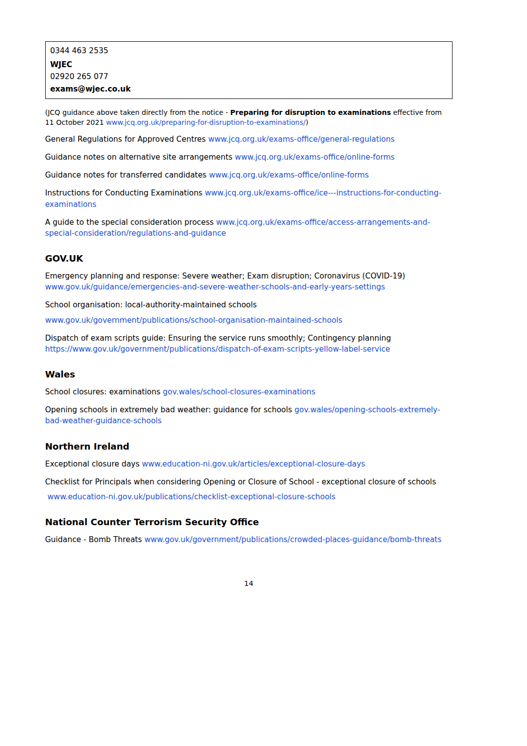| 0344 463 2535 WJEC 02920 265 077 exams@wjec.co.uk |
(JCQ guidance above taken directly from the notice - Preparing for disruption to examinations effective from 11 October 2021 www.jcq.org.uk/preparing-for-disruption-to-examinations/)
General Regulations for Approved Centres www.jcq.org.uk/exams-office/general-regulations
Guidance notes on alternative site arrangements www.jcq.org.uk/exams-office/online-forms
Guidance notes for transferred candidates www.jcq.org.uk/exams-office/online-forms
Instructions for Conducting Examinations www.jcq.org.uk/exams-office/ice---instructions-for-conducting-examinations
A guide to the special consideration process www.jcq.org.uk/exams-office/access-arrangements-and-special-consideration/regulations-and-guidance
GOV.UK
Emergency planning and response: Severe weather; Exam disruption; Coronavirus (COVID-19)
www.gov.uk/guidance/emergencies-and-severe-weather-schools-and-early-years-settings
School organisation: local-authority-maintained schools
www.gov.uk/government/publications/school-organisation-maintained-schools
Dispatch of exam scripts guide: Ensuring the service runs smoothly; Contingency planning
https://www.gov.uk/government/publications/dispatch-of-exam-scripts-yellow-label-service
Wales
School closures: examinations gov.wales/school-closures-examinations
Opening schools in extremely bad weather: guidance for schools gov.wales/opening-schools-extremely-bad-weather-guidance-schools
Northern Ireland
Exceptional closure days www.education-ni.gov.uk/articles/exceptional-closure-days
Checklist for Principals when considering Opening or Closure of School - exceptional closure of schools
www.education-ni.gov.uk/publications/checklist-exceptional-closure-schools
National Counter Terrorism Security Office
Guidance - Bomb Threats www.gov.uk/government/publications/crowded-places-guidance/bomb-threats
14